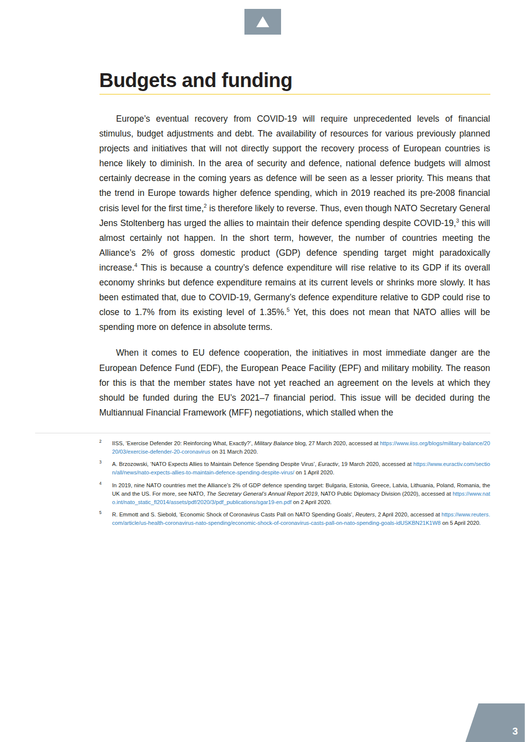Budgets and funding
Europe’s eventual recovery from COVID-19 will require unprecedented levels of financial stimulus, budget adjustments and debt. The availability of resources for various previously planned projects and initiatives that will not directly support the recovery process of European countries is hence likely to diminish. In the area of security and defence, national defence budgets will almost certainly decrease in the coming years as defence will be seen as a lesser priority. This means that the trend in Europe towards higher defence spending, which in 2019 reached its pre-2008 financial crisis level for the first time,2 is therefore likely to reverse. Thus, even though NATO Secretary General Jens Stoltenberg has urged the allies to maintain their defence spending despite COVID-19,3 this will almost certainly not happen. In the short term, however, the number of countries meeting the Alliance’s 2% of gross domestic product (GDP) defence spending target might paradoxically increase.4 This is because a country’s defence expenditure will rise relative to its GDP if its overall economy shrinks but defence expenditure remains at its current levels or shrinks more slowly. It has been estimated that, due to COVID-19, Germany’s defence expenditure relative to GDP could rise to close to 1.7% from its existing level of 1.35%.5 Yet, this does not mean that NATO allies will be spending more on defence in absolute terms.
When it comes to EU defence cooperation, the initiatives in most immediate danger are the European Defence Fund (EDF), the European Peace Facility (EPF) and military mobility. The reason for this is that the member states have not yet reached an agreement on the levels at which they should be funded during the EU’s 2021–7 financial period. This issue will be decided during the Multiannual Financial Framework (MFF) negotiations, which stalled when the
2 IISS, ‘Exercise Defender 20: Reinforcing What, Exactly?’, Military Balance blog, 27 March 2020, accessed at https://www.iiss.org/blogs/military-balance/2020/03/exercise-defender-20-coronavirus on 31 March 2020.
3 A. Brzozowski, ‘NATO Expects Allies to Maintain Defence Spending Despite Virus’, Euractiv, 19 March 2020, accessed at https://www.euractiv.com/section/all/news/nato-expects-allies-to-maintain-defence-spending-despite-virus/ on 1 April 2020.
4 In 2019, nine NATO countries met the Alliance’s 2% of GDP defence spending target: Bulgaria, Estonia, Greece, Latvia, Lithuania, Poland, Romania, the UK and the US. For more, see NATO, The Secretary General’s Annual Report 2019, NATO Public Diplomacy Division (2020), accessed at https://www.nato.int/nato_static_fl2014/assets/pdf/2020/3/pdf_publications/sgar19-en.pdf on 2 April 2020.
5 R. Emmott and S. Siebold, ‘Economic Shock of Coronavirus Casts Pall on NATO Spending Goals’, Reuters, 2 April 2020, accessed at https://www.reuters.com/article/us-health-coronavirus-nato-spending/economic-shock-of-coronavirus-casts-pall-on-nato-spending-goals-idUSKBN21K1W8 on 5 April 2020.
3